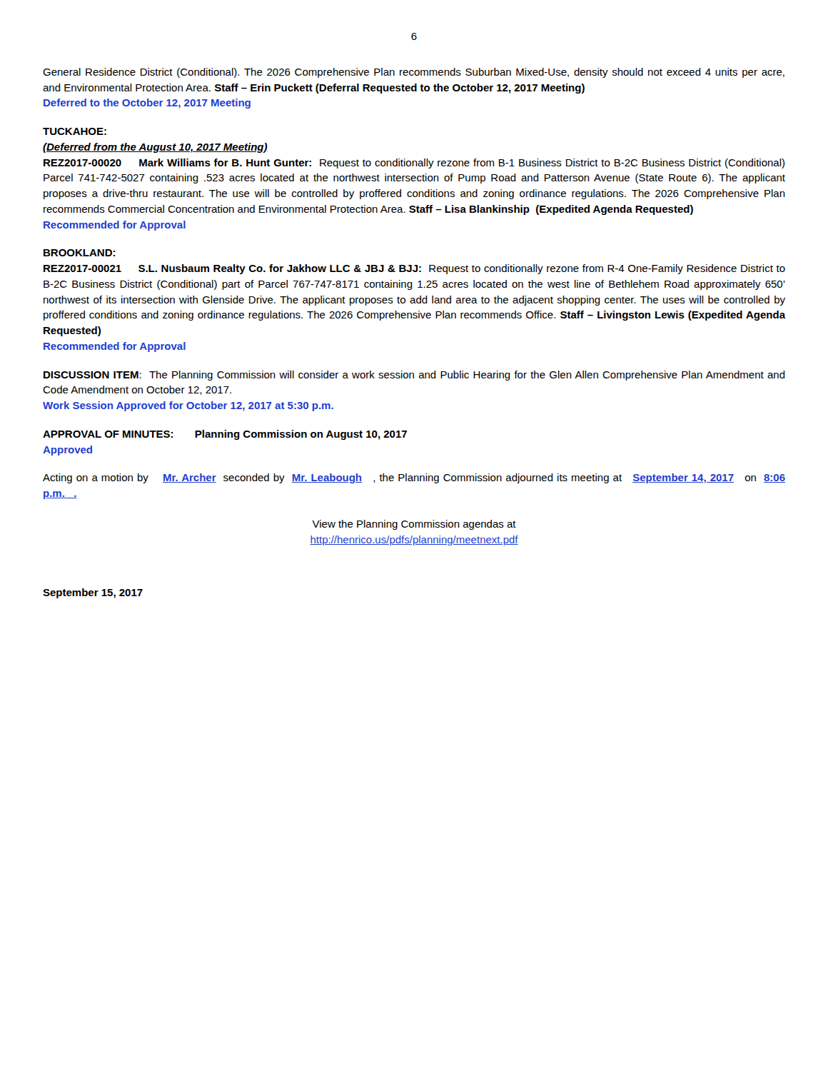6
General Residence District (Conditional). The 2026 Comprehensive Plan recommends Suburban Mixed-Use, density should not exceed 4 units per acre, and Environmental Protection Area. Staff – Erin Puckett (Deferral Requested to the October 12, 2017 Meeting)
Deferred to the October 12, 2017 Meeting
TUCKAHOE:
(Deferred from the August 10, 2017 Meeting)
REZ2017-00020 Mark Williams for B. Hunt Gunter: Request to conditionally rezone from B-1 Business District to B-2C Business District (Conditional) Parcel 741-742-5027 containing .523 acres located at the northwest intersection of Pump Road and Patterson Avenue (State Route 6). The applicant proposes a drive-thru restaurant. The use will be controlled by proffered conditions and zoning ordinance regulations. The 2026 Comprehensive Plan recommends Commercial Concentration and Environmental Protection Area. Staff – Lisa Blankinship (Expedited Agenda Requested)
Recommended for Approval
BROOKLAND:
REZ2017-00021 S.L. Nusbaum Realty Co. for Jakhow LLC & JBJ & BJJ: Request to conditionally rezone from R-4 One-Family Residence District to B-2C Business District (Conditional) part of Parcel 767-747-8171 containing 1.25 acres located on the west line of Bethlehem Road approximately 650’ northwest of its intersection with Glenside Drive. The applicant proposes to add land area to the adjacent shopping center. The uses will be controlled by proffered conditions and zoning ordinance regulations. The 2026 Comprehensive Plan recommends Office. Staff – Livingston Lewis (Expedited Agenda Requested)
Recommended for Approval
DISCUSSION ITEM: The Planning Commission will consider a work session and Public Hearing for the Glen Allen Comprehensive Plan Amendment and Code Amendment on October 12, 2017.
Work Session Approved for October 12, 2017 at 5:30 p.m.
APPROVAL OF MINUTES: Planning Commission on August 10, 2017
Approved
Acting on a motion by Mr. Archer seconded by Mr. Leabough , the Planning Commission adjourned its meeting at September 14, 2017 on 8:06 p.m. .
View the Planning Commission agendas at
http://henrico.us/pdfs/planning/meetnext.pdf
September 15, 2017